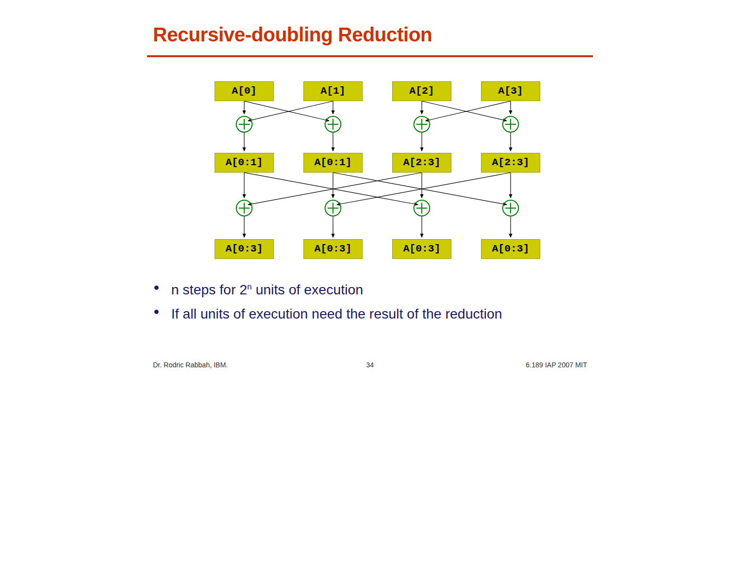Recursive-doubling Reduction
A[0]
A[1]
A[2]
A[3]
A[0:1]
A[0:1]
A[2:3]
A[2:3]
A[0:3]
A[0:3]
A[0:3]
A[0:3]
n steps for 2n units of execution
If all units of execution need the result of the reduction
Dr. Rodric Rabbah, IBM. 34 6.189 IAP 2007 MIT